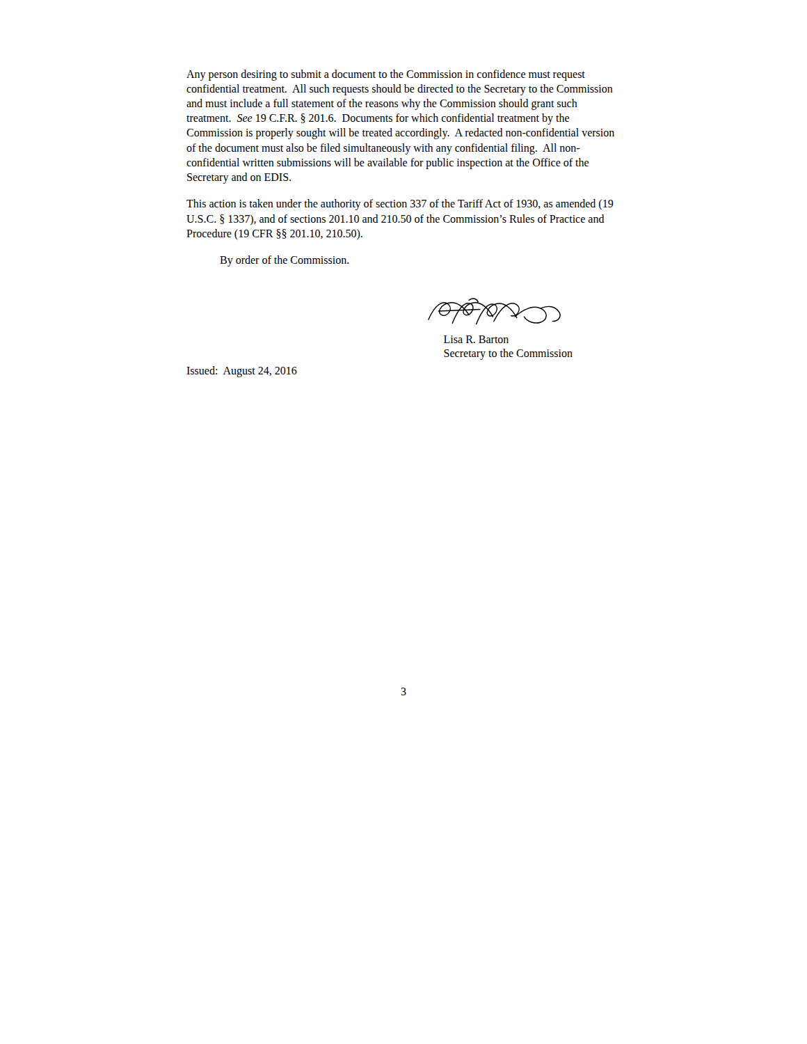Any person desiring to submit a document to the Commission in confidence must request confidential treatment. All such requests should be directed to the Secretary to the Commission and must include a full statement of the reasons why the Commission should grant such treatment. See 19 C.F.R. § 201.6. Documents for which confidential treatment by the Commission is properly sought will be treated accordingly. A redacted non-confidential version of the document must also be filed simultaneously with any confidential filing. All non-confidential written submissions will be available for public inspection at the Office of the Secretary and on EDIS.
This action is taken under the authority of section 337 of the Tariff Act of 1930, as amended (19 U.S.C. § 1337), and of sections 201.10 and 210.50 of the Commission’s Rules of Practice and Procedure (19 CFR §§ 201.10, 210.50).
By order of the Commission.
Lisa R. Barton
Secretary to the Commission
Issued: August 24, 2016
3